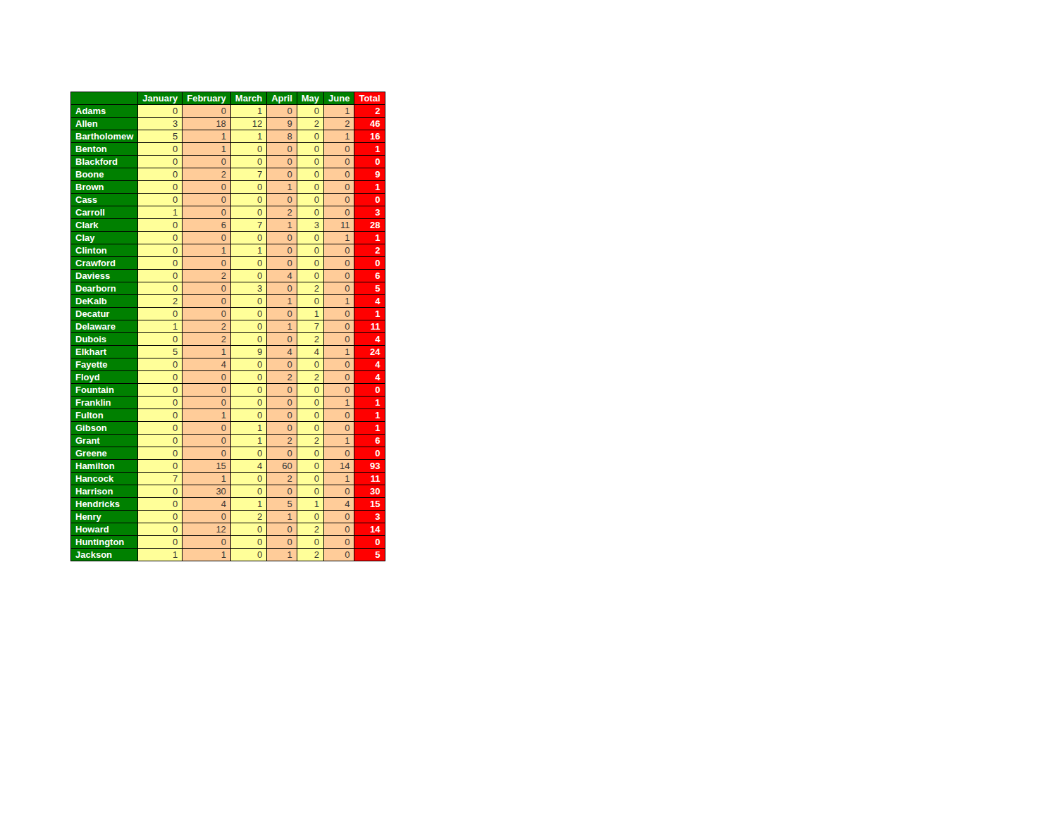| | January | February | March | April | May | June | Total |
| --- | --- | --- | --- | --- | --- | --- | --- |
| Adams | 0 | 0 | 1 | 0 | 0 | 1 | 2 |
| Allen | 3 | 18 | 12 | 9 | 2 | 2 | 46 |
| Bartholomew | 5 | 1 | 1 | 8 | 0 | 1 | 16 |
| Benton | 0 | 1 | 0 | 0 | 0 | 0 | 1 |
| Blackford | 0 | 0 | 0 | 0 | 0 | 0 | 0 |
| Boone | 0 | 2 | 7 | 0 | 0 | 0 | 9 |
| Brown | 0 | 0 | 0 | 1 | 0 | 0 | 1 |
| Cass | 0 | 0 | 0 | 0 | 0 | 0 | 0 |
| Carroll | 1 | 0 | 0 | 2 | 0 | 0 | 3 |
| Clark | 0 | 6 | 7 | 1 | 3 | 11 | 28 |
| Clay | 0 | 0 | 0 | 0 | 0 | 1 | 1 |
| Clinton | 0 | 1 | 1 | 0 | 0 | 0 | 2 |
| Crawford | 0 | 0 | 0 | 0 | 0 | 0 | 0 |
| Daviess | 0 | 2 | 0 | 4 | 0 | 0 | 6 |
| Dearborn | 0 | 0 | 3 | 0 | 2 | 0 | 5 |
| DeKalb | 2 | 0 | 0 | 1 | 0 | 1 | 4 |
| Decatur | 0 | 0 | 0 | 0 | 1 | 0 | 1 |
| Delaware | 1 | 2 | 0 | 1 | 7 | 0 | 11 |
| Dubois | 0 | 2 | 0 | 0 | 2 | 0 | 4 |
| Elkhart | 5 | 1 | 9 | 4 | 4 | 1 | 24 |
| Fayette | 0 | 4 | 0 | 0 | 0 | 0 | 4 |
| Floyd | 0 | 0 | 0 | 2 | 2 | 0 | 4 |
| Fountain | 0 | 0 | 0 | 0 | 0 | 0 | 0 |
| Franklin | 0 | 0 | 0 | 0 | 0 | 1 | 1 |
| Fulton | 0 | 1 | 0 | 0 | 0 | 0 | 1 |
| Gibson | 0 | 0 | 1 | 0 | 0 | 0 | 1 |
| Grant | 0 | 0 | 1 | 2 | 2 | 1 | 6 |
| Greene | 0 | 0 | 0 | 0 | 0 | 0 | 0 |
| Hamilton | 0 | 15 | 4 | 60 | 0 | 14 | 93 |
| Hancock | 7 | 1 | 0 | 2 | 0 | 1 | 11 |
| Harrison | 0 | 30 | 0 | 0 | 0 | 0 | 30 |
| Hendricks | 0 | 4 | 1 | 5 | 1 | 4 | 15 |
| Henry | 0 | 0 | 2 | 1 | 0 | 0 | 3 |
| Howard | 0 | 12 | 0 | 0 | 2 | 0 | 14 |
| Huntington | 0 | 0 | 0 | 0 | 0 | 0 | 0 |
| Jackson | 1 | 1 | 0 | 1 | 2 | 0 | 5 |